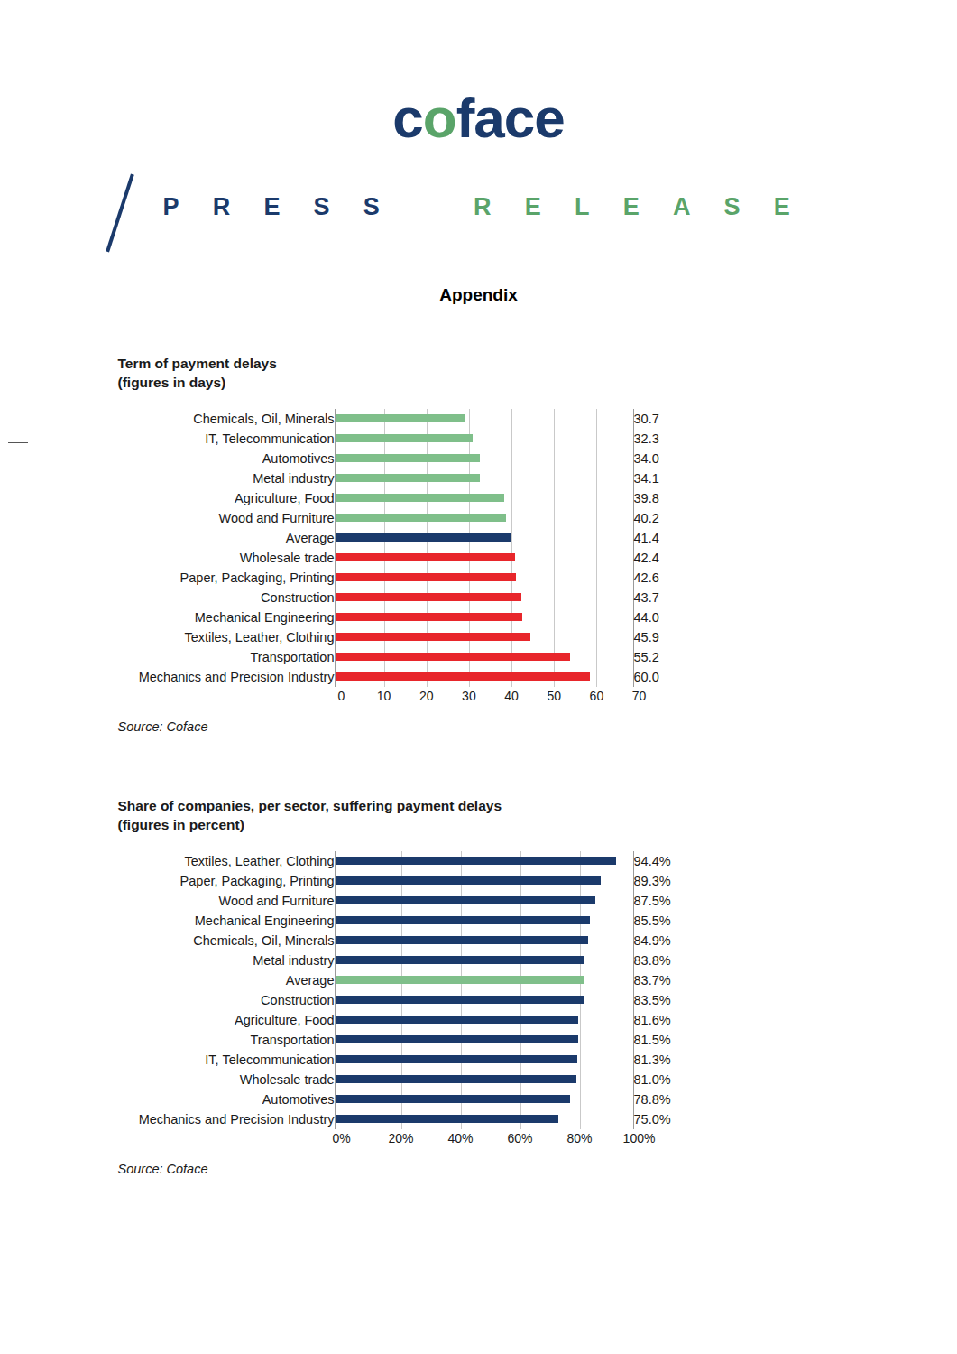coface
P R E S S R E L E A S E
Appendix
Term of payment delays
(figures in days)
| Chemicals, Oil, Minerals | | 30.7 |
| IT, Telecommunication | | 32.3 |
| Automotives | | 34.0 |
| Metal industry | | 34.1 |
| Agriculture, Food | | 39.8 |
| Wood and Furniture | | 40.2 |
| Average | | 41.4 |
| Wholesale trade | | 42.4 |
| Paper, Packaging, Printing | | 42.6 |
| Construction | | 43.7 |
| Mechanical Engineering | | 44.0 |
| Textiles, Leather, Clothing | | 45.9 |
| Transportation | | 55.2 |
| Mechanics and Precision Industry | | 60.0 |
0 10 20 30 40 50 60 70
Source: Coface
Share of companies, per sector, suffering payment delays
(figures in percent)
| Textiles, Leather, Clothing | | 94.4% |
| Paper, Packaging, Printing | | 89.3% |
| Wood and Furniture | | 87.5% |
| Mechanical Engineering | | 85.5% |
| Chemicals, Oil, Minerals | | 84.9% |
| Metal industry | | 83.8% |
| Average | | 83.7% |
| Construction | | 83.5% |
| Agriculture, Food | | 81.6% |
| Transportation | | 81.5% |
| IT, Telecommunication | | 81.3% |
| Wholesale trade | | 81.0% |
| Automotives | | 78.8% |
| Mechanics and Precision Industry | | 75.0% |
0% 20% 40% 60% 80% 100%
Source: Coface